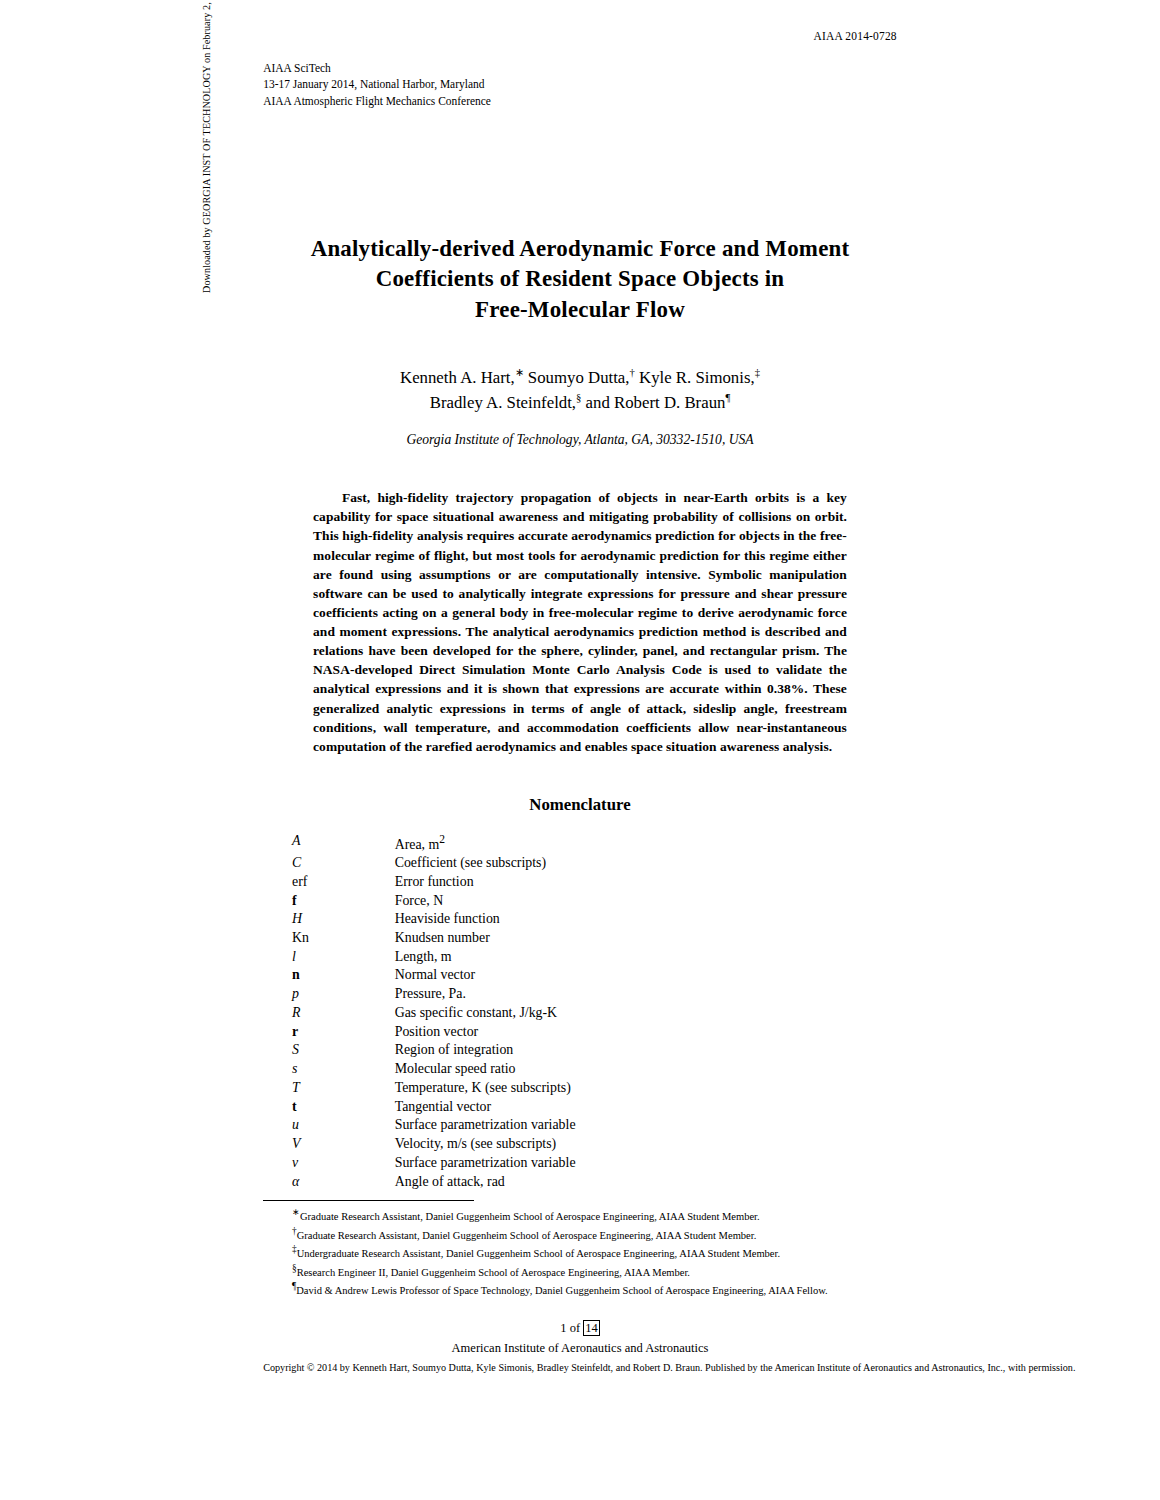AIAA 2014-0728
AIAA SciTech
13-17 January 2014, National Harbor, Maryland
AIAA Atmospheric Flight Mechanics Conference
Downloaded by GEORGIA INST OF TECHNOLOGY on February 2, 2014 | http://arc.aiaa.org | DOI: 10.2514/6.2014-0728
Analytically-derived Aerodynamic Force and Moment
Coefficients of Resident Space Objects in
Free-Molecular Flow
Kenneth A. Hart,∗ Soumyo Dutta,† Kyle R. Simonis,‡
Bradley A. Steinfeldt,§ and Robert D. Braun¶
Georgia Institute of Technology, Atlanta, GA, 30332-1510, USA
Fast, high-fidelity trajectory propagation of objects in near-Earth orbits is a key capability for space situational awareness and mitigating probability of collisions on orbit. This high-fidelity analysis requires accurate aerodynamics prediction for objects in the free-molecular regime of flight, but most tools for aerodynamic prediction for this regime either are found using assumptions or are computationally intensive. Symbolic manipulation software can be used to analytically integrate expressions for pressure and shear pressure coefficients acting on a general body in free-molecular regime to derive aerodynamic force and moment expressions. The analytical aerodynamics prediction method is described and relations have been developed for the sphere, cylinder, panel, and rectangular prism. The NASA-developed Direct Simulation Monte Carlo Analysis Code is used to validate the analytical expressions and it is shown that expressions are accurate within 0.38%. These generalized analytic expressions in terms of angle of attack, sideslip angle, freestream conditions, wall temperature, and accommodation coefficients allow near-instantaneous computation of the rarefied aerodynamics and enables space situation awareness analysis.
Nomenclature
| A | Area, m 2 |
| C | Coefficient (see subscripts) |
| erf | Error function |
| f | Force, N |
| H | Heaviside function |
| Kn | Knudsen number |
| l | Length, m |
| n | Normal vector |
| p | Pressure, Pa. |
| R | Gas specific constant, J/kg-K |
| r | Position vector |
| S | Region of integration |
| s | Molecular speed ratio |
| T | Temperature, K (see subscripts) |
| t | Tangential vector |
| u | Surface parametrization variable |
| V | Velocity, m/s (see subscripts) |
| v | Surface parametrization variable |
| α | Angle of attack, rad |
∗Graduate Research Assistant, Daniel Guggenheim School of Aerospace Engineering, AIAA Student Member.
†Graduate Research Assistant, Daniel Guggenheim School of Aerospace Engineering, AIAA Student Member.
‡Undergraduate Research Assistant, Daniel Guggenheim School of Aerospace Engineering, AIAA Student Member.
§Research Engineer II, Daniel Guggenheim School of Aerospace Engineering, AIAA Member.
¶David & Andrew Lewis Professor of Space Technology, Daniel Guggenheim School of Aerospace Engineering, AIAA Fellow.
1 of 14
American Institute of Aeronautics and Astronautics
Copyright © 2014 by Kenneth Hart, Soumyo Dutta, Kyle Simonis, Bradley Steinfeldt, and Robert D. Braun. Published by the American Institute of Aeronautics and Astronautics, Inc., with permission.